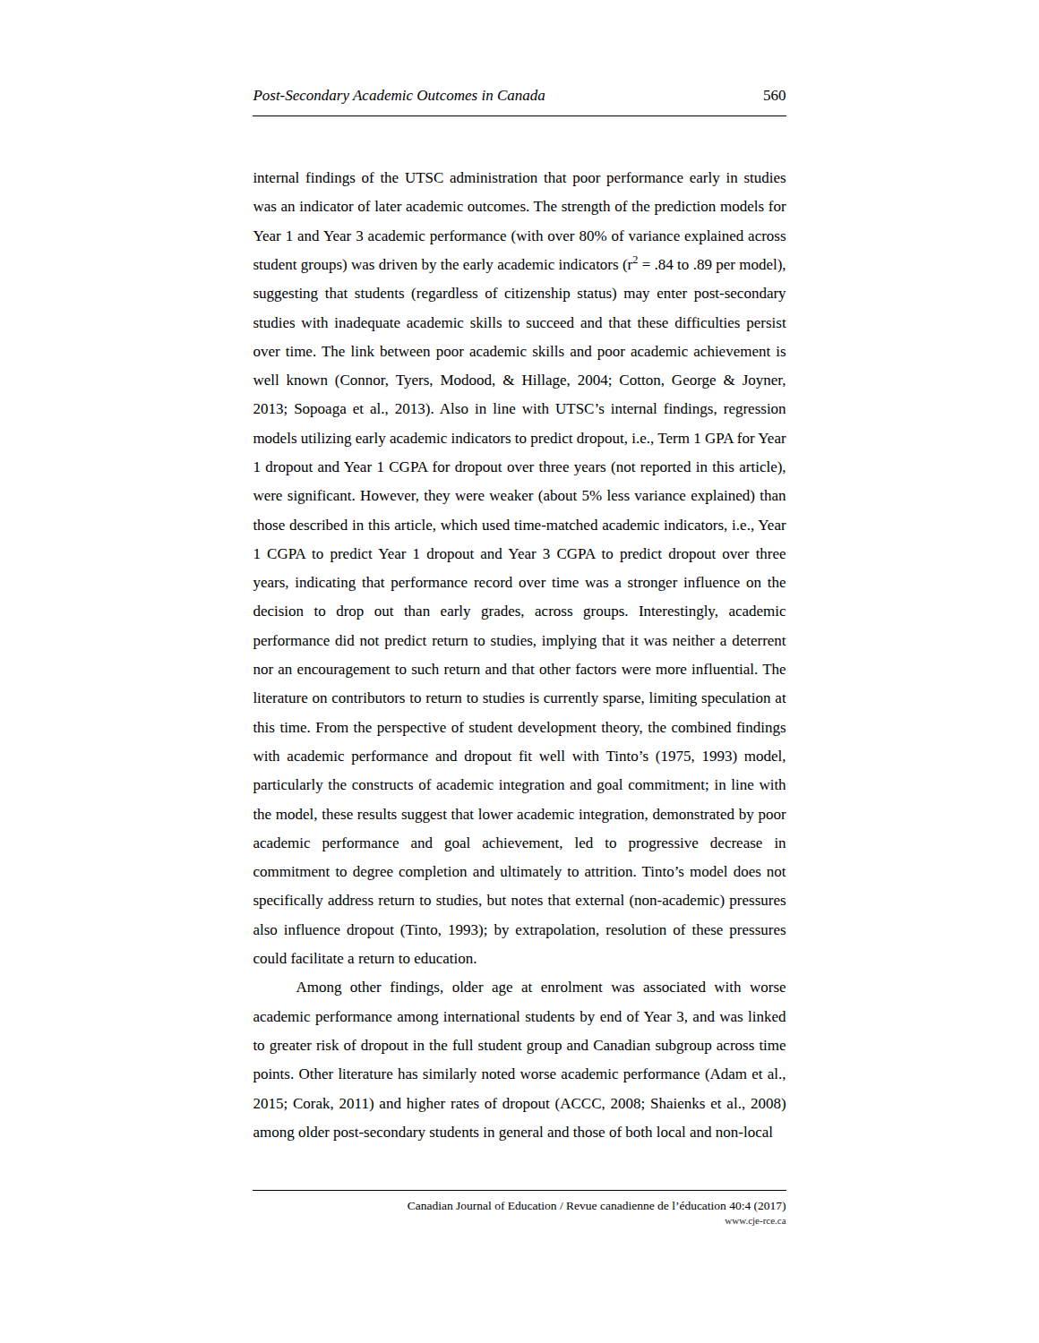Post-Secondary Academic Outcomes in Canada
560
internal findings of the UTSC administration that poor performance early in studies was an indicator of later academic outcomes. The strength of the prediction models for Year 1 and Year 3 academic performance (with over 80% of variance explained across student groups) was driven by the early academic indicators (r2 = .84 to .89 per model), suggesting that students (regardless of citizenship status) may enter post-secondary studies with inadequate academic skills to succeed and that these difficulties persist over time. The link between poor academic skills and poor academic achievement is well known (Connor, Tyers, Modood, & Hillage, 2004; Cotton, George & Joyner, 2013; Sopoaga et al., 2013). Also in line with UTSC’s internal findings, regression models utilizing early academic indicators to predict dropout, i.e., Term 1 GPA for Year 1 dropout and Year 1 CGPA for dropout over three years (not reported in this article), were significant. However, they were weaker (about 5% less variance explained) than those described in this article, which used time-matched academic indicators, i.e., Year 1 CGPA to predict Year 1 dropout and Year 3 CGPA to predict dropout over three years, indicating that performance record over time was a stronger influence on the decision to drop out than early grades, across groups. Interestingly, academic performance did not predict return to studies, implying that it was neither a deterrent nor an encouragement to such return and that other factors were more influential. The literature on contributors to return to studies is currently sparse, limiting speculation at this time. From the perspective of student development theory, the combined findings with academic performance and dropout fit well with Tinto’s (1975, 1993) model, particularly the constructs of academic integration and goal commitment; in line with the model, these results suggest that lower academic integration, demonstrated by poor academic performance and goal achievement, led to progressive decrease in commitment to degree completion and ultimately to attrition. Tinto’s model does not specifically address return to studies, but notes that external (non-academic) pressures also influence dropout (Tinto, 1993); by extrapolation, resolution of these pressures could facilitate a return to education.
Among other findings, older age at enrolment was associated with worse academic performance among international students by end of Year 3, and was linked to greater risk of dropout in the full student group and Canadian subgroup across time points. Other literature has similarly noted worse academic performance (Adam et al., 2015; Corak, 2011) and higher rates of dropout (ACCC, 2008; Shaienks et al., 2008) among older post-secondary students in general and those of both local and non-local
Canadian Journal of Education / Revue canadienne de l’éducation 40:4 (2017)
www.cje-rce.ca